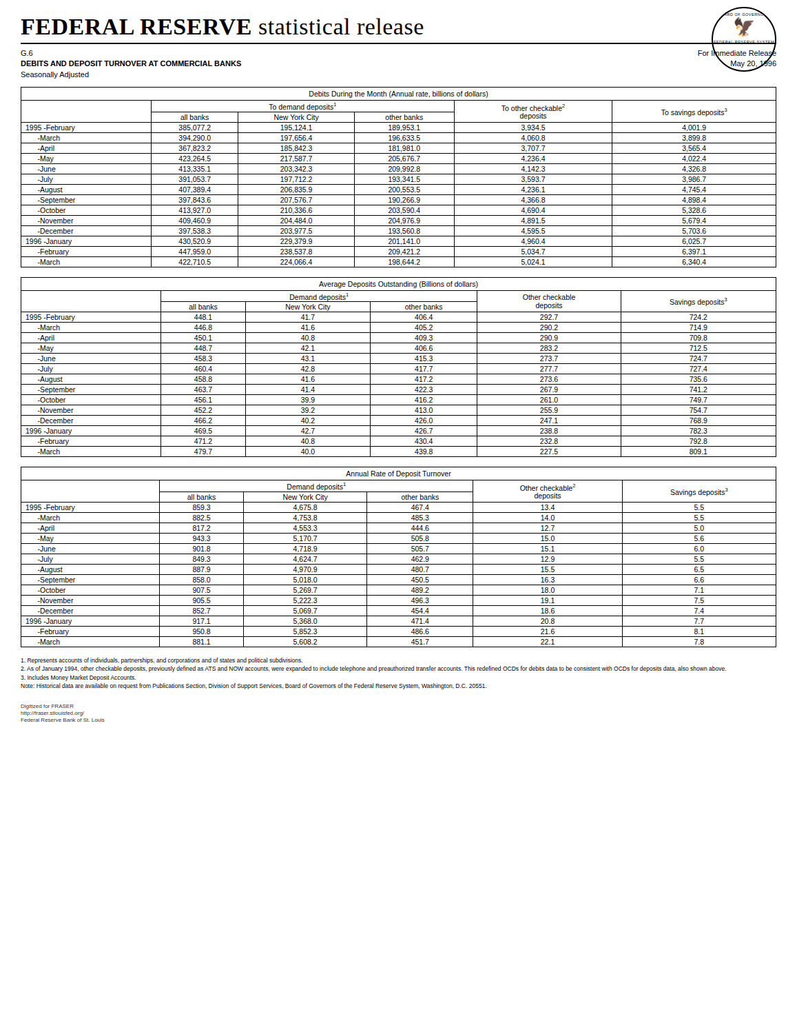FEDERAL RESERVE statistical release
BOARD OF GOVERNORS
🦅
FEDERAL RESERVE SYSTEM
G.6
Debits and Deposit Turnover at Commercial Banks
Seasonally Adjusted
For Immediate Release
May 20, 1996
Debits During the Month (Annual rate, billions of dollars)
| | To demand deposits 1 | To other checkable 2 deposits | To savings deposits 3 |
| --- | --- | --- | --- |
| all banks | New York City | other banks |
| 1995 -February | 385,077.2 | 195,124.1 | 189,953.1 | 3,934.5 | 4,001.9 |
| -March | 394,290.0 | 197,656.4 | 196,633.5 | 4,060.8 | 3,899.8 |
| -April | 367,823.2 | 185,842.3 | 181,981.0 | 3,707.7 | 3,565.4 |
| -May | 423,264.5 | 217,587.7 | 205,676.7 | 4,236.4 | 4,022.4 |
| -June | 413,335.1 | 203,342.3 | 209,992.8 | 4,142.3 | 4,326.8 |
| -July | 391,053.7 | 197,712.2 | 193,341.5 | 3,593.7 | 3,986.7 |
| -August | 407,389.4 | 206,835.9 | 200,553.5 | 4,236.1 | 4,745.4 |
| -September | 397,843.6 | 207,576.7 | 190,266.9 | 4,366.8 | 4,898.4 |
| -October | 413,927.0 | 210,336.6 | 203,590.4 | 4,690.4 | 5,328.6 |
| -November | 409,460.9 | 204,484.0 | 204,976.9 | 4,891.5 | 5,679.4 |
| -December | 397,538.3 | 203,977.5 | 193,560.8 | 4,595.5 | 5,703.6 |
| 1996 -January | 430,520.9 | 229,379.9 | 201,141.0 | 4,960.4 | 6,025.7 |
| -February | 447,959.0 | 238,537.8 | 209,421.2 | 5,034.7 | 6,397.1 |
| -March | 422,710.5 | 224,066.4 | 198,644.2 | 5,024.1 | 6,340.4 |
Average Deposits Outstanding (Billions of dollars)
| | Demand deposits 1 | Other checkable deposits | Savings deposits 3 |
| --- | --- | --- | --- |
| all banks | New York City | other banks |
| 1995 -February | 448.1 | 41.7 | 406.4 | 292.7 | 724.2 |
| -March | 446.8 | 41.6 | 405.2 | 290.2 | 714.9 |
| -April | 450.1 | 40.8 | 409.3 | 290.9 | 709.8 |
| -May | 448.7 | 42.1 | 406.6 | 283.2 | 712.5 |
| -June | 458.3 | 43.1 | 415.3 | 273.7 | 724.7 |
| -July | 460.4 | 42.8 | 417.7 | 277.7 | 727.4 |
| -August | 458.8 | 41.6 | 417.2 | 273.6 | 735.6 |
| -September | 463.7 | 41.4 | 422.3 | 267.9 | 741.2 |
| -October | 456.1 | 39.9 | 416.2 | 261.0 | 749.7 |
| -November | 452.2 | 39.2 | 413.0 | 255.9 | 754.7 |
| -December | 466.2 | 40.2 | 426.0 | 247.1 | 768.9 |
| 1996 -January | 469.5 | 42.7 | 426.7 | 238.8 | 782.3 |
| -February | 471.2 | 40.8 | 430.4 | 232.8 | 792.8 |
| -March | 479.7 | 40.0 | 439.8 | 227.5 | 809.1 |
Annual Rate of Deposit Turnover
| | Demand deposits 1 | Other checkable 2 deposits | Savings deposits 3 |
| --- | --- | --- | --- |
| all banks | New York City | other banks |
| 1995 -February | 859.3 | 4,675.8 | 467.4 | 13.4 | 5.5 |
| -March | 882.5 | 4,753.8 | 485.3 | 14.0 | 5.5 |
| -April | 817.2 | 4,553.3 | 444.6 | 12.7 | 5.0 |
| -May | 943.3 | 5,170.7 | 505.8 | 15.0 | 5.6 |
| -June | 901.8 | 4,718.9 | 505.7 | 15.1 | 6.0 |
| -July | 849.3 | 4,624.7 | 462.9 | 12.9 | 5.5 |
| -August | 887.9 | 4,970.9 | 480.7 | 15.5 | 6.5 |
| -September | 858.0 | 5,018.0 | 450.5 | 16.3 | 6.6 |
| -October | 907.5 | 5,269.7 | 489.2 | 18.0 | 7.1 |
| -November | 905.5 | 5,222.3 | 496.3 | 19.1 | 7.5 |
| -December | 852.7 | 5,069.7 | 454.4 | 18.6 | 7.4 |
| 1996 -January | 917.1 | 5,368.0 | 471.4 | 20.8 | 7.7 |
| -February | 950.8 | 5,852.3 | 486.6 | 21.6 | 8.1 |
| -March | 881.1 | 5,608.2 | 451.7 | 22.1 | 7.8 |
1. Represents accounts of individuals, partnerships, and corporations and of states and political subdivisions.
2. As of January 1994, other checkable deposits, previously defined as ATS and NOW accounts, were expanded to include telephone and preauthorized transfer accounts. This redefined OCDs for debits data to be consistent with OCDs for deposits data, also shown above.
3. Includes Money Market Deposit Accounts.
Note: Historical data are available on request from Publications Section, Division of Support Services, Board of Governors of the Federal Reserve System, Washington, D.C. 20551.
Digitized for FRASER
http://fraser.stlouisfed.org/
Federal Reserve Bank of St. Louis